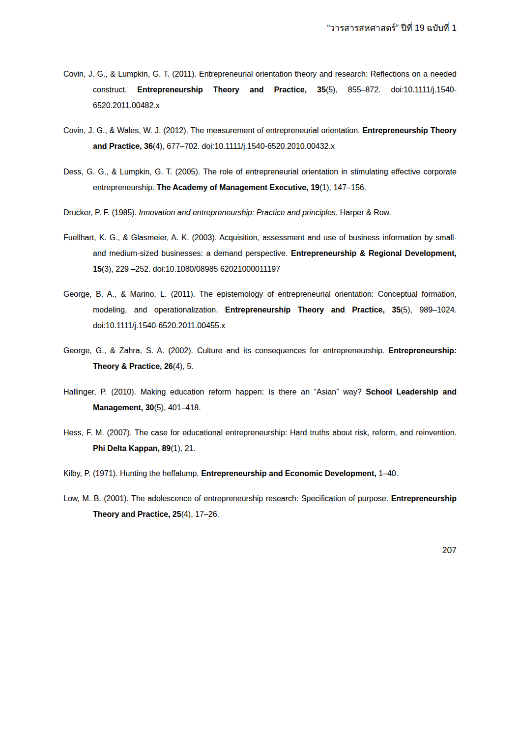“วารสารสหศาสตร์” ปีที่ 19 ฉบับที่ 1
Covin, J. G., & Lumpkin, G. T. (2011). Entrepreneurial orientation theory and research: Reflections on a needed construct. Entrepreneurship Theory and Practice, 35(5), 855–872. doi:10.1111/j.1540-6520.2011.00482.x
Covin, J. G., & Wales, W. J. (2012). The measurement of entrepreneurial orientation. Entrepreneurship Theory and Practice, 36(4), 677–702. doi:10.1111/j.1540-6520.2010.00432.x
Dess, G. G., & Lumpkin, G. T. (2005). The role of entrepreneurial orientation in stimulating effective corporate entrepreneurship. The Academy of Management Executive, 19(1), 147–156.
Drucker, P. F. (1985). Innovation and entrepreneurship: Practice and principles. Harper & Row.
Fuellhart, K. G., & Glasmeier, A. K. (2003). Acquisition, assessment and use of business information by small- and medium-sized businesses: a demand perspective. Entrepreneurship & Regional Development, 15(3), 229 –252. doi:10.1080/08985 62021000011197
George, B. A., & Marino, L. (2011). The epistemology of entrepreneurial orientation: Conceptual formation, modeling, and operationalization. Entrepreneurship Theory and Practice, 35(5), 989–1024. doi:10.1111/j.1540-6520.2011.00455.x
George, G., & Zahra, S. A. (2002). Culture and its consequences for entrepreneurship. Entrepreneurship: Theory & Practice, 26(4), 5.
Hallinger, P. (2010). Making education reform happen: Is there an “Asian” way? School Leadership and Management, 30(5), 401–418.
Hess, F. M. (2007). The case for educational entrepreneurship: Hard truths about risk, reform, and reinvention. Phi Delta Kappan, 89(1), 21.
Kilby, P. (1971). Hunting the heffalump. Entrepreneurship and Economic Development, 1–40.
Low, M. B. (2001). The adolescence of entrepreneurship research: Specification of purpose. Entrepreneurship Theory and Practice, 25(4), 17–26.
207